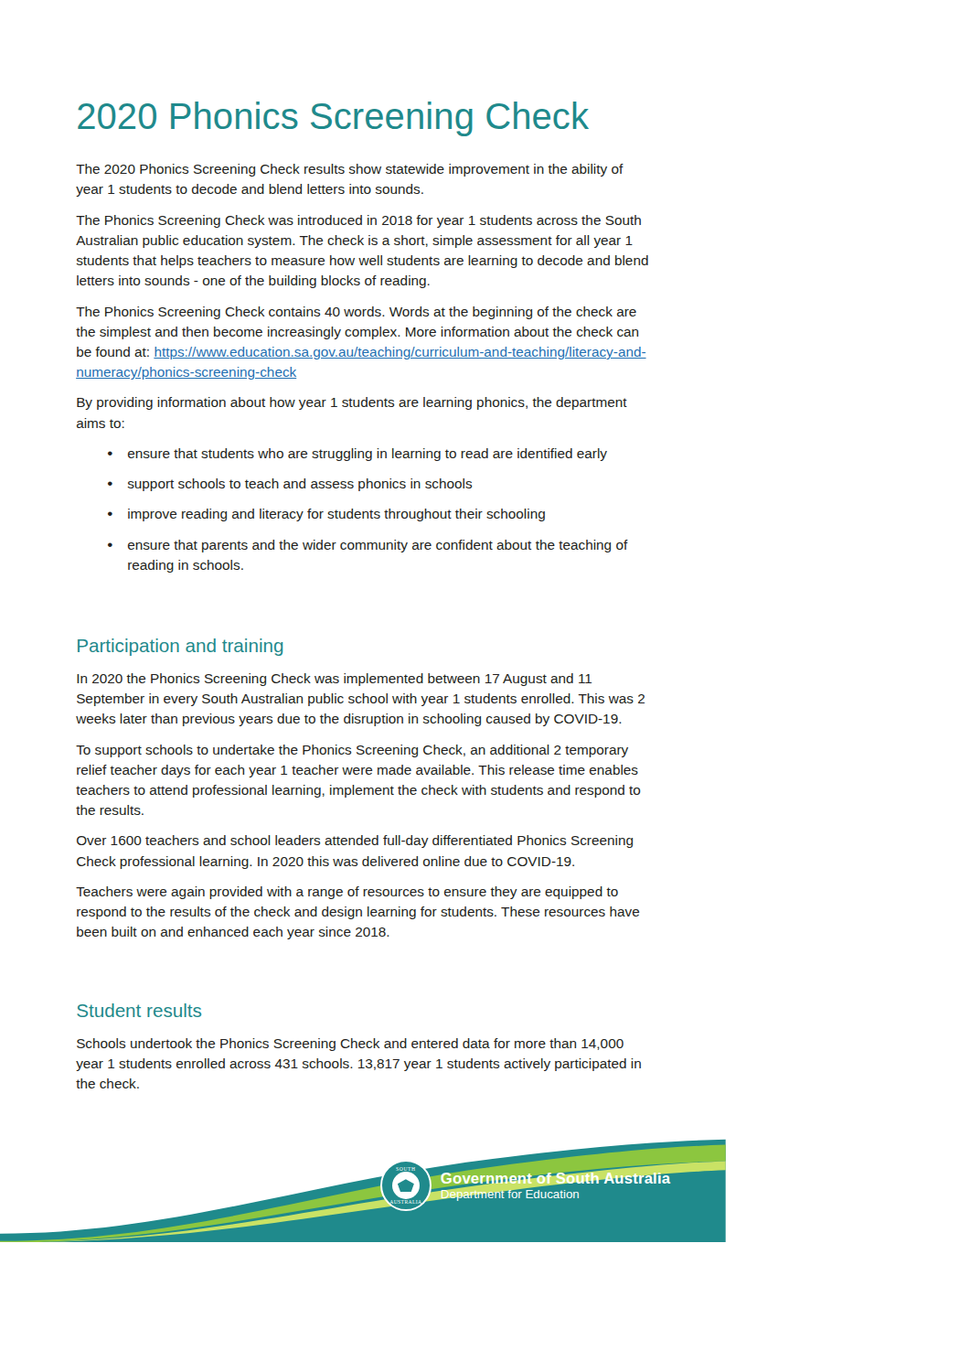2020 Phonics Screening Check
The 2020 Phonics Screening Check results show statewide improvement in the ability of year 1 students to decode and blend letters into sounds.
The Phonics Screening Check was introduced in 2018 for year 1 students across the South Australian public education system. The check is a short, simple assessment for all year 1 students that helps teachers to measure how well students are learning to decode and blend letters into sounds - one of the building blocks of reading.
The Phonics Screening Check contains 40 words. Words at the beginning of the check are the simplest and then become increasingly complex. More information about the check can be found at: https://www.education.sa.gov.au/teaching/curriculum-and-teaching/literacy-and-numeracy/phonics-screening-check
By providing information about how year 1 students are learning phonics, the department aims to:
ensure that students who are struggling in learning to read are identified early
support schools to teach and assess phonics in schools
improve reading and literacy for students throughout their schooling
ensure that parents and the wider community are confident about the teaching of reading in schools.
Participation and training
In 2020 the Phonics Screening Check was implemented between 17 August and 11 September in every South Australian public school with year 1 students enrolled. This was 2 weeks later than previous years due to the disruption in schooling caused by COVID-19.
To support schools to undertake the Phonics Screening Check, an additional 2 temporary relief teacher days for each year 1 teacher were made available. This release time enables teachers to attend professional learning, implement the check with students and respond to the results.
Over 1600 teachers and school leaders attended full-day differentiated Phonics Screening Check professional learning. In 2020 this was delivered online due to COVID-19.
Teachers were again provided with a range of resources to ensure they are equipped to respond to the results of the check and design learning for students. These resources have been built on and enhanced each year since 2018.
Student results
Schools undertook the Phonics Screening Check and entered data for more than 14,000 year 1 students enrolled across 431 schools. 13,817 year 1 students actively participated in the check.
Government of South Australia
Department for Education